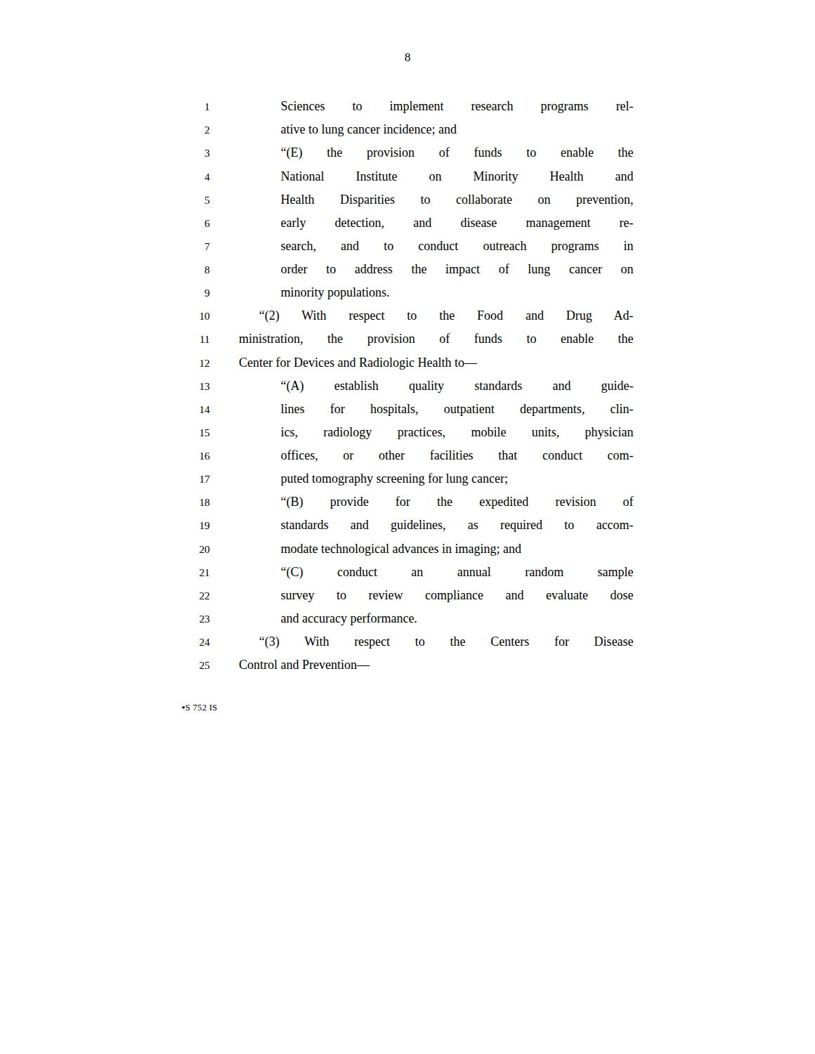8
Sciences to implement research programs rel-
ative to lung cancer incidence; and
“(E) the provision of funds to enable the
National Institute on Minority Health and
Health Disparities to collaborate on prevention,
early detection, and disease management re-
search, and to conduct outreach programs in
order to address the impact of lung cancer on
minority populations.
“(2) With respect to the Food and Drug Ad-
ministration, the provision of funds to enable the
Center for Devices and Radiologic Health to—
“(A) establish quality standards and guide-
lines for hospitals, outpatient departments, clin-
ics, radiology practices, mobile units, physician
offices, or other facilities that conduct com-
puted tomography screening for lung cancer;
“(B) provide for the expedited revision of
standards and guidelines, as required to accom-
modate technological advances in imaging; and
“(C) conduct an annual random sample
survey to review compliance and evaluate dose
and accuracy performance.
“(3) With respect to the Centers for Disease
Control and Prevention—
•S 752 IS